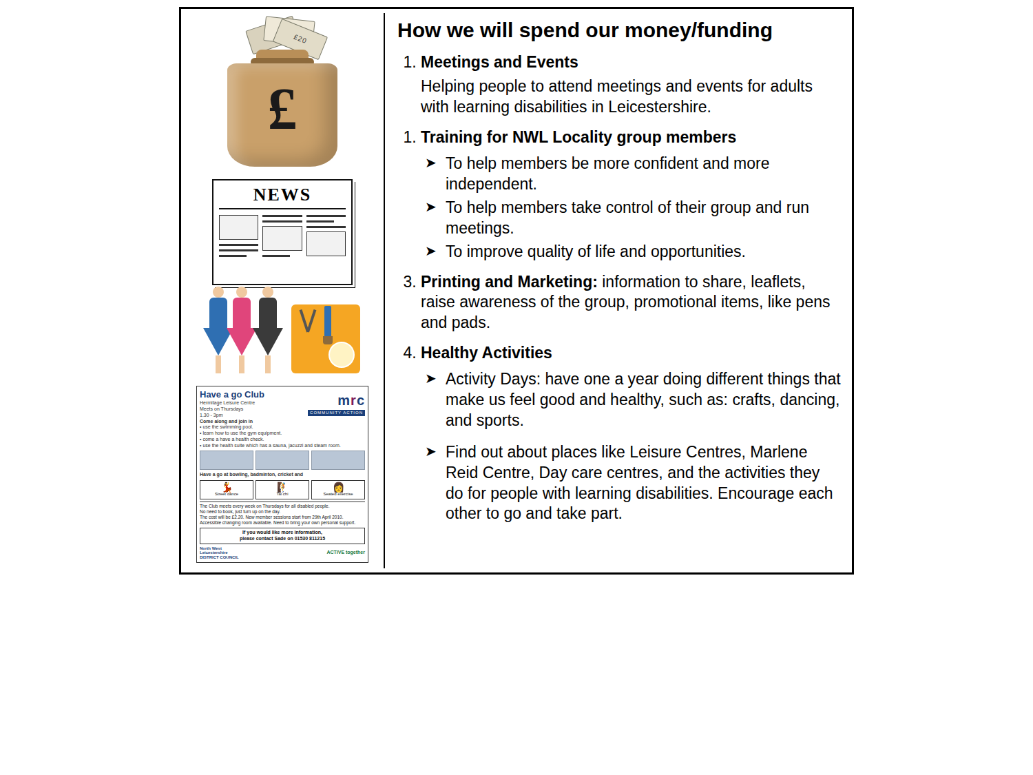£20 TWENTY
£20 TWENTY
£20 TWENTY
£
NEWS
Have a go Club
Hermitage Leisure Centre
Meets on Thursdays
1.30 - 3pm
mrc
COMMUNITY ACTION
Come along and join in
• use the swimming pool.
• learn how to use the gym equipment.
• come a have a health check.
• use the health suite which has a sauna, jacuzzi and steam room.
Have a go at bowling, badminton, cricket and
💃
Street dance
🧗
Tai chi
👩
Seated exercise
The Club meets every week on Thursdays for all disabled people.
No need to book, just turn up on the day.
The cost will be £2.20. New member sessions start from 29th April 2010.
Accessible changing room available. Need to bring your own personal support.
If you would like more information,
please contact Sade on 01530 811215
North West
Leicestershire
DISTRICT COUNCIL
ACTIVE together
How we will spend our money/funding
Meetings and Events
Helping people to attend meetings and events for adults with learning disabilities in Leicestershire.
Training for NWL Locality group members
To help members be more confident and more independent.
To help members take control of their group and run meetings.
To improve quality of life and opportunities.
Printing and Marketing: information to share, leaflets, raise awareness of the group, promotional items, like pens and pads.
Healthy Activities
Activity Days: have one a year doing different things that make us feel good and healthy, such as: crafts, dancing, and sports.
Find out about places like Leisure Centres, Marlene Reid Centre, Day care centres, and the activities they do for people with learning disabilities. Encourage each other to go and take part.